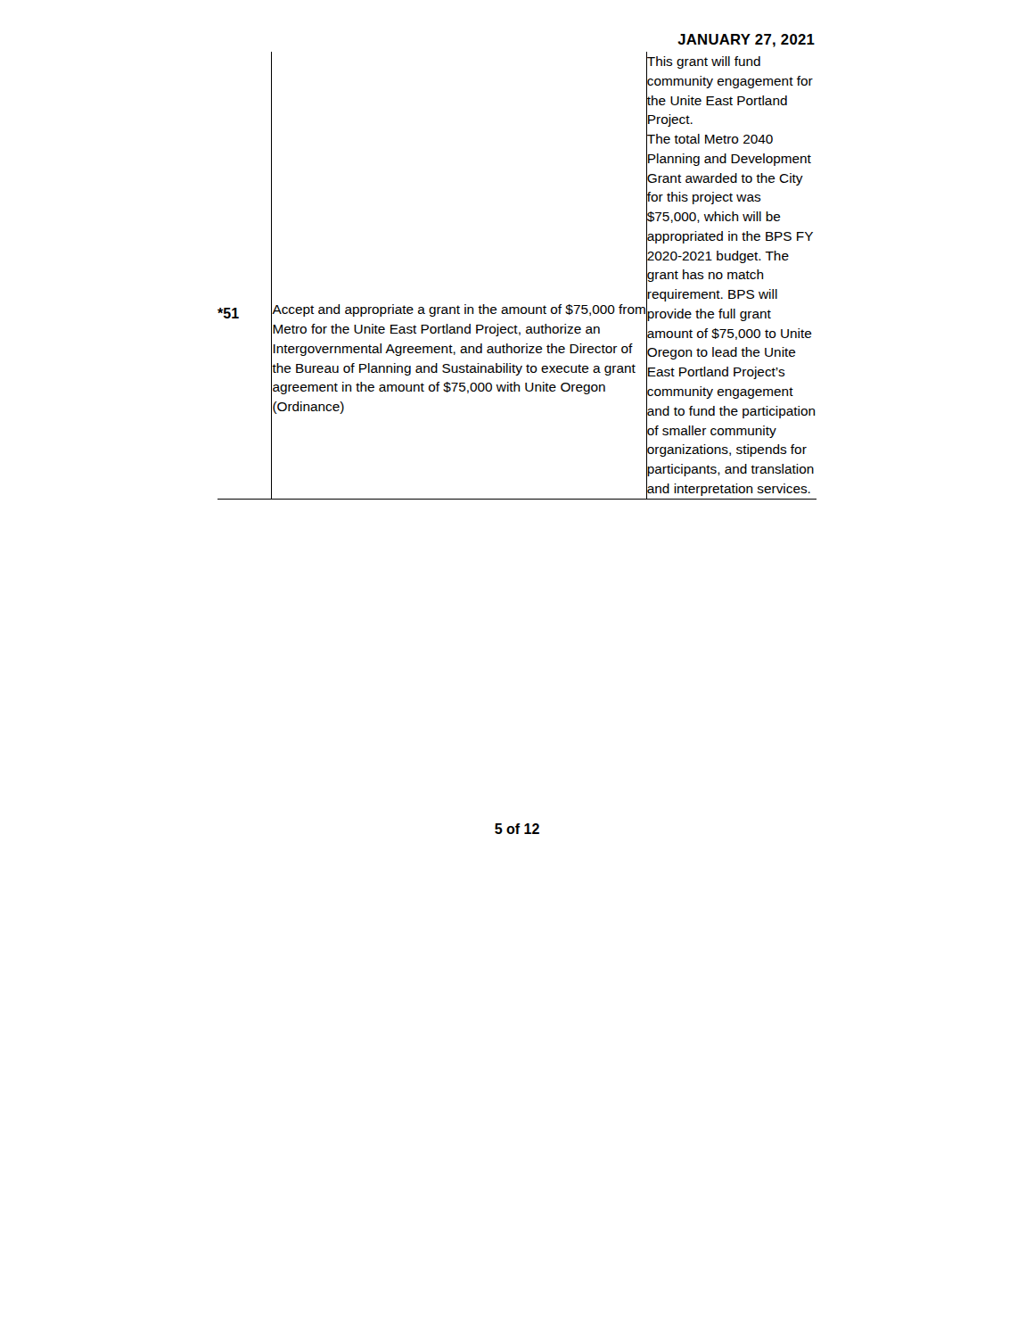JANUARY 27, 2021
| *51 | Accept and appropriate a grant in the amount of $75,000 from Metro for the Unite East Portland Project, authorize an Intergovernmental Agreement, and authorize the Director of the Bureau of Planning and Sustainability to execute a grant agreement in the amount of $75,000 with Unite Oregon (Ordinance) | This grant will fund community engagement for the Unite East Portland Project. The total Metro 2040 Planning and Development Grant awarded to the City for this project was $75,000, which will be appropriated in the BPS FY 2020-2021 budget. The grant has no match requirement. BPS will provide the full grant amount of $75,000 to Unite Oregon to lead the Unite East Portland Project’s community engagement and to fund the participation of smaller community organizations, stipends for participants, and translation and interpretation services. |
5 of 12